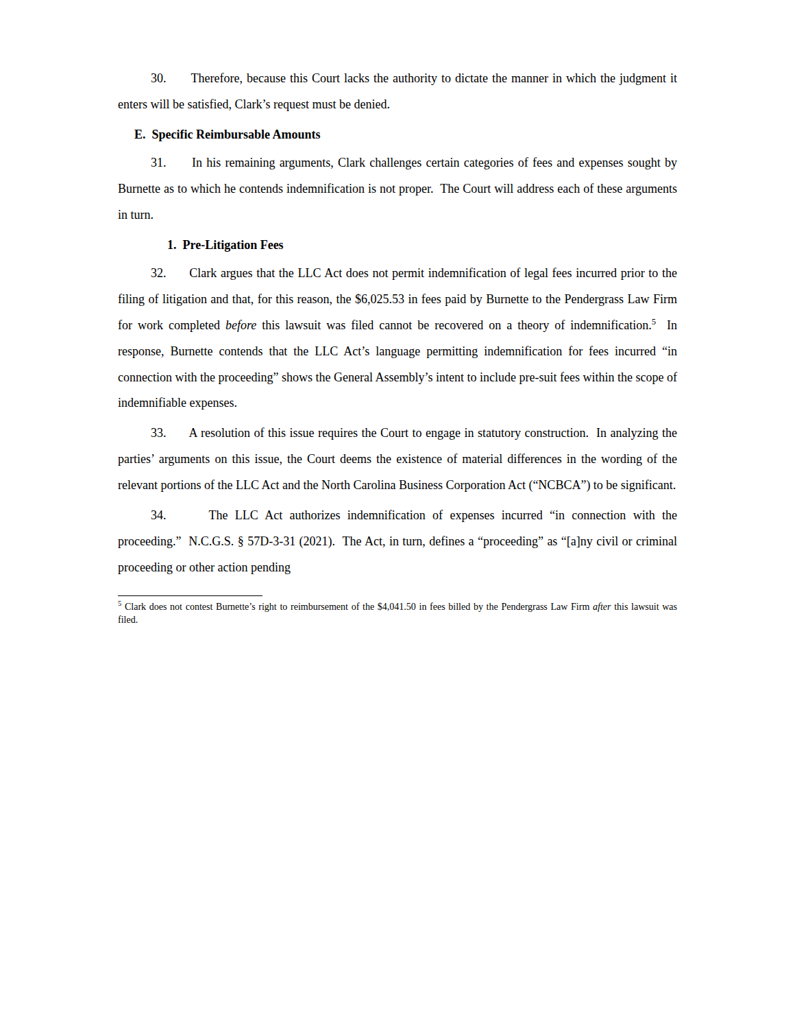30. Therefore, because this Court lacks the authority to dictate the manner in which the judgment it enters will be satisfied, Clark’s request must be denied.
E. Specific Reimbursable Amounts
31. In his remaining arguments, Clark challenges certain categories of fees and expenses sought by Burnette as to which he contends indemnification is not proper. The Court will address each of these arguments in turn.
1. Pre-Litigation Fees
32. Clark argues that the LLC Act does not permit indemnification of legal fees incurred prior to the filing of litigation and that, for this reason, the $6,025.53 in fees paid by Burnette to the Pendergrass Law Firm for work completed before this lawsuit was filed cannot be recovered on a theory of indemnification.5 In response, Burnette contends that the LLC Act’s language permitting indemnification for fees incurred “in connection with the proceeding” shows the General Assembly’s intent to include pre-suit fees within the scope of indemnifiable expenses.
33. A resolution of this issue requires the Court to engage in statutory construction. In analyzing the parties’ arguments on this issue, the Court deems the existence of material differences in the wording of the relevant portions of the LLC Act and the North Carolina Business Corporation Act (“NCBCA”) to be significant.
34. The LLC Act authorizes indemnification of expenses incurred “in connection with the proceeding.” N.C.G.S. § 57D-3-31 (2021). The Act, in turn, defines a “proceeding” as “[a]ny civil or criminal proceeding or other action pending
5 Clark does not contest Burnette’s right to reimbursement of the $4,041.50 in fees billed by the Pendergrass Law Firm after this lawsuit was filed.